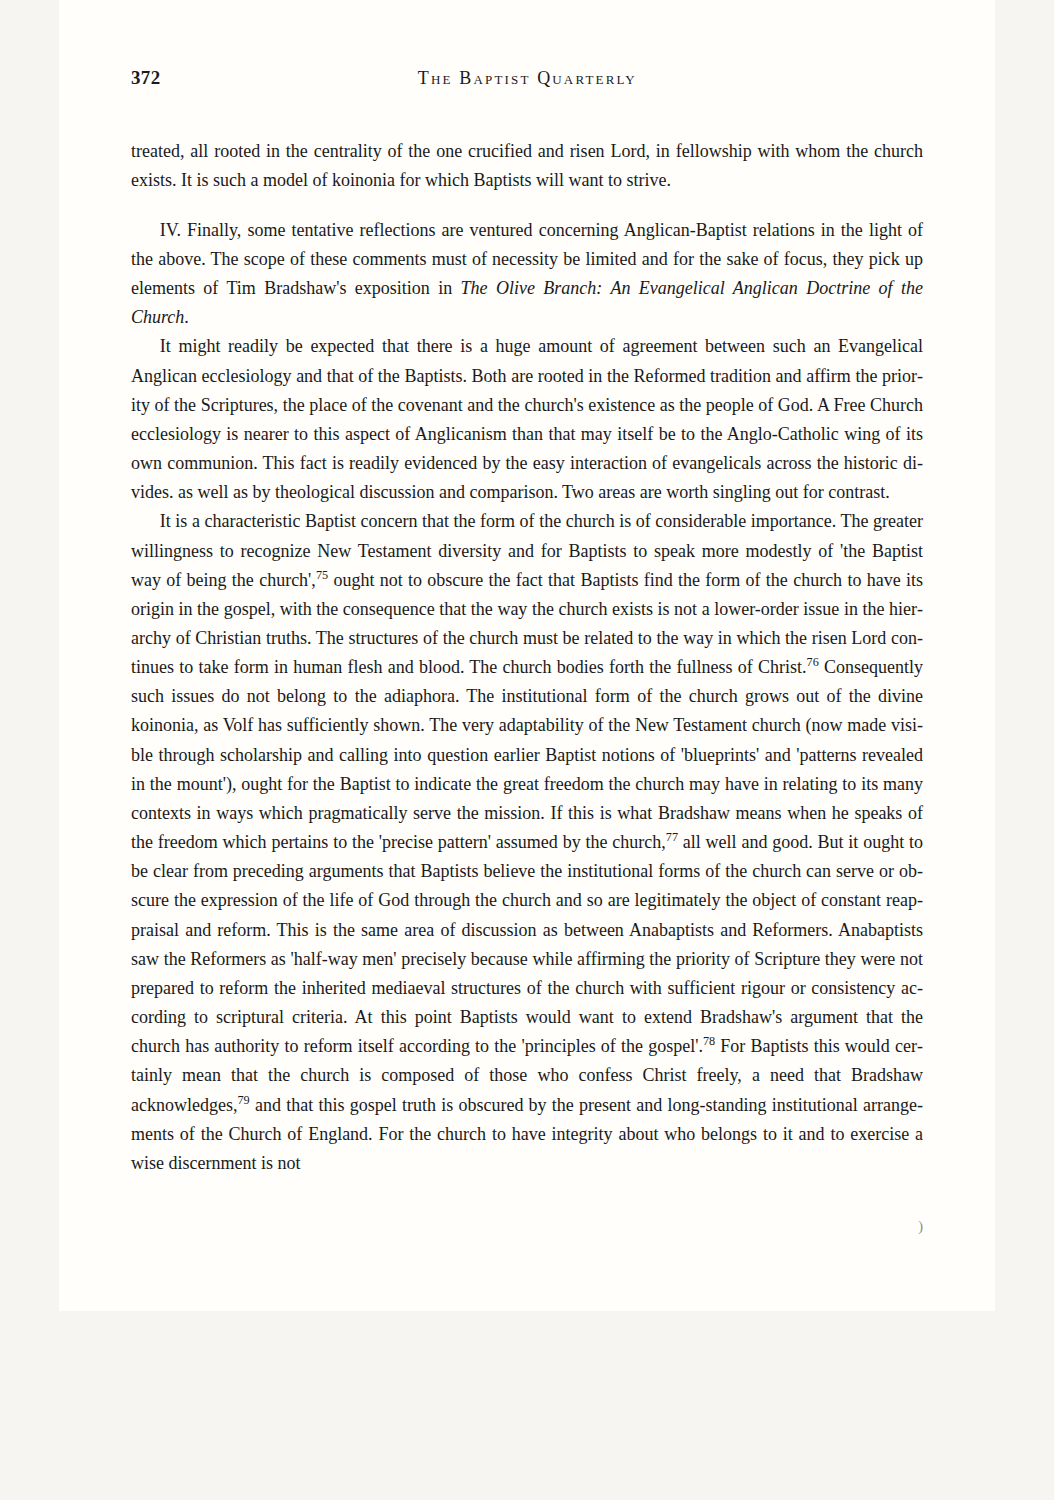372 The Baptist Quarterly
treated, all rooted in the centrality of the one crucified and risen Lord, in fellowship with whom the church exists. It is such a model of koinonia for which Baptists will want to strive.
IV. Finally, some tentative reflections are ventured concerning Anglican-Baptist relations in the light of the above. The scope of these comments must of necessity be limited and for the sake of focus, they pick up elements of Tim Bradshaw's exposition in The Olive Branch: An Evangelical Anglican Doctrine of the Church.
It might readily be expected that there is a huge amount of agreement between such an Evangelical Anglican ecclesiology and that of the Baptists. Both are rooted in the Reformed tradition and affirm the priority of the Scriptures, the place of the covenant and the church's existence as the people of God. A Free Church ecclesiology is nearer to this aspect of Anglicanism than that may itself be to the Anglo-Catholic wing of its own communion. This fact is readily evidenced by the easy interaction of evangelicals across the historic divides. as well as by theological discussion and comparison. Two areas are worth singling out for contrast.
It is a characteristic Baptist concern that the form of the church is of considerable importance. The greater willingness to recognize New Testament diversity and for Baptists to speak more modestly of 'the Baptist way of being the church',75 ought not to obscure the fact that Baptists find the form of the church to have its origin in the gospel, with the consequence that the way the church exists is not a lower-order issue in the hierarchy of Christian truths. The structures of the church must be related to the way in which the risen Lord continues to take form in human flesh and blood. The church bodies forth the fullness of Christ.76 Consequently such issues do not belong to the adiaphora. The institutional form of the church grows out of the divine koinonia, as Volf has sufficiently shown. The very adaptability of the New Testament church (now made visible through scholarship and calling into question earlier Baptist notions of 'blueprints' and 'patterns revealed in the mount'), ought for the Baptist to indicate the great freedom the church may have in relating to its many contexts in ways which pragmatically serve the mission. If this is what Bradshaw means when he speaks of the freedom which pertains to the 'precise pattern' assumed by the church,77 all well and good. But it ought to be clear from preceding arguments that Baptists believe the institutional forms of the church can serve or obscure the expression of the life of God through the church and so are legitimately the object of constant reappraisal and reform. This is the same area of discussion as between Anabaptists and Reformers. Anabaptists saw the Reformers as 'half-way men' precisely because while affirming the priority of Scripture they were not prepared to reform the inherited mediaeval structures of the church with sufficient rigour or consistency according to scriptural criteria. At this point Baptists would want to extend Bradshaw's argument that the church has authority to reform itself according to the 'principles of the gospel'.78 For Baptists this would certainly mean that the church is composed of those who confess Christ freely, a need that Bradshaw acknowledges,79 and that this gospel truth is obscured by the present and long-standing institutional arrangements of the Church of England. For the church to have integrity about who belongs to it and to exercise a wise discernment is not
)